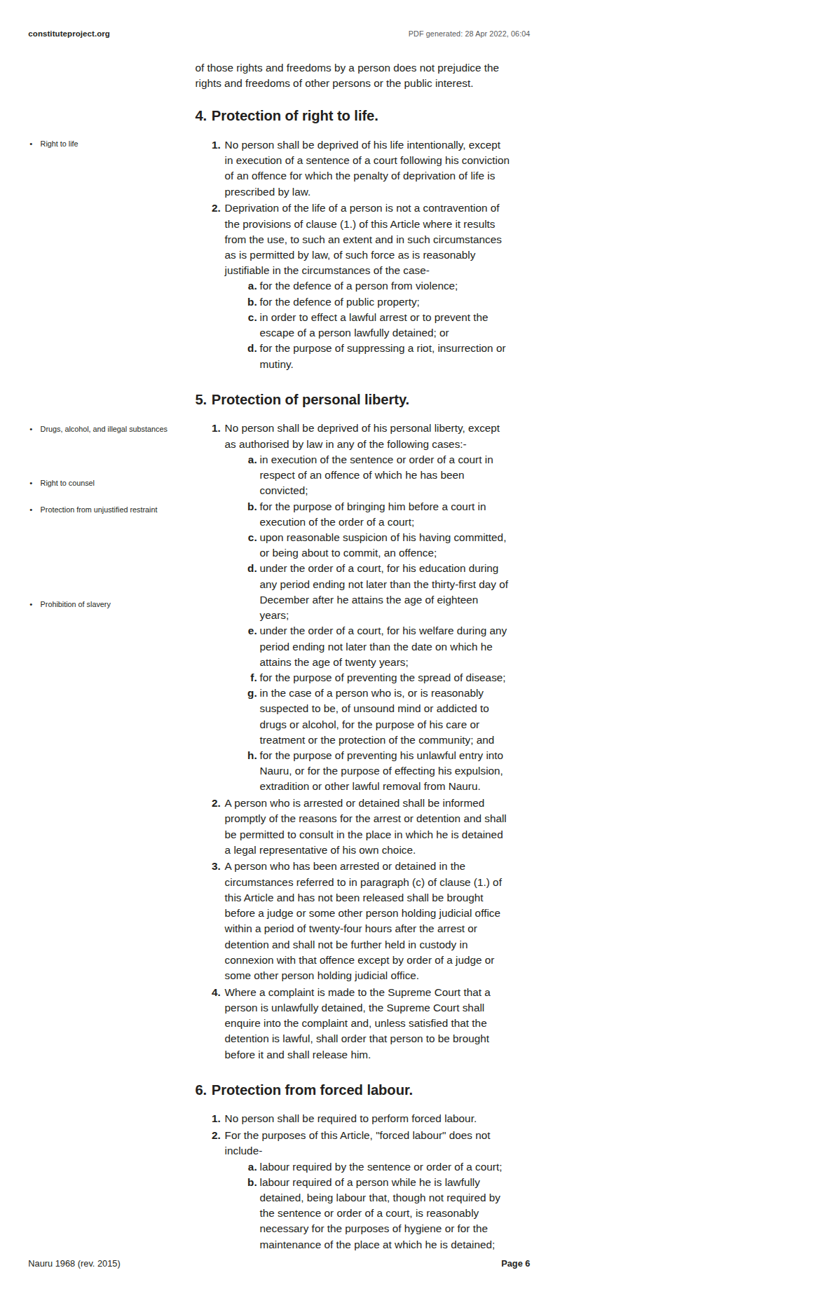constituteproject.org
PDF generated: 28 Apr 2022, 06:04
Right to life
Drugs, alcohol, and illegal substances
Right to counsel
Protection from unjustified restraint
Prohibition of slavery
of those rights and freedoms by a person does not prejudice the rights and freedoms of other persons or the public interest.
4. Protection of right to life.
1. No person shall be deprived of his life intentionally, except in execution of a sentence of a court following his conviction of an offence for which the penalty of deprivation of life is prescribed by law.
2. Deprivation of the life of a person is not a contravention of the provisions of clause (1.) of this Article where it results from the use, to such an extent and in such circumstances as is permitted by law, of such force as is reasonably justifiable in the circumstances of the case-
a. for the defence of a person from violence;
b. for the defence of public property;
c. in order to effect a lawful arrest or to prevent the escape of a person lawfully detained; or
d. for the purpose of suppressing a riot, insurrection or mutiny.
5. Protection of personal liberty.
1. No person shall be deprived of his personal liberty, except as authorised by law in any of the following cases:-
a. in execution of the sentence or order of a court in respect of an offence of which he has been convicted;
b. for the purpose of bringing him before a court in execution of the order of a court;
c. upon reasonable suspicion of his having committed, or being about to commit, an offence;
d. under the order of a court, for his education during any period ending not later than the thirty-first day of December after he attains the age of eighteen years;
e. under the order of a court, for his welfare during any period ending not later than the date on which he attains the age of twenty years;
f. for the purpose of preventing the spread of disease;
g. in the case of a person who is, or is reasonably suspected to be, of unsound mind or addicted to drugs or alcohol, for the purpose of his care or treatment or the protection of the community; and
h. for the purpose of preventing his unlawful entry into Nauru, or for the purpose of effecting his expulsion, extradition or other lawful removal from Nauru.
2. A person who is arrested or detained shall be informed promptly of the reasons for the arrest or detention and shall be permitted to consult in the place in which he is detained a legal representative of his own choice.
3. A person who has been arrested or detained in the circumstances referred to in paragraph (c) of clause (1.) of this Article and has not been released shall be brought before a judge or some other person holding judicial office within a period of twenty-four hours after the arrest or detention and shall not be further held in custody in connexion with that offence except by order of a judge or some other person holding judicial office.
4. Where a complaint is made to the Supreme Court that a person is unlawfully detained, the Supreme Court shall enquire into the complaint and, unless satisfied that the detention is lawful, shall order that person to be brought before it and shall release him.
6. Protection from forced labour.
1. No person shall be required to perform forced labour.
2. For the purposes of this Article, "forced labour" does not include-
a. labour required by the sentence or order of a court;
b. labour required of a person while he is lawfully detained, being labour that, though not required by the sentence or order of a court, is reasonably necessary for the purposes of hygiene or for the maintenance of the place at which he is detained;
Nauru 1968 (rev. 2015)
Page 6